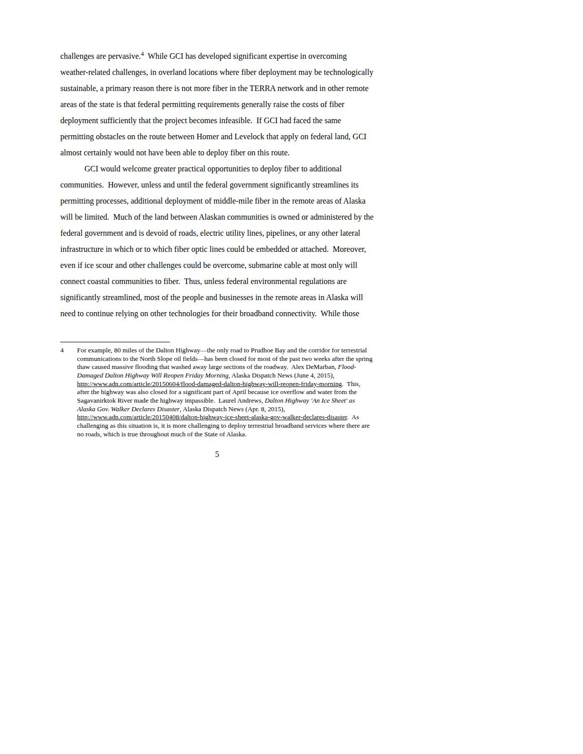challenges are pervasive.4 While GCI has developed significant expertise in overcoming weather-related challenges, in overland locations where fiber deployment may be technologically sustainable, a primary reason there is not more fiber in the TERRA network and in other remote areas of the state is that federal permitting requirements generally raise the costs of fiber deployment sufficiently that the project becomes infeasible. If GCI had faced the same permitting obstacles on the route between Homer and Levelock that apply on federal land, GCI almost certainly would not have been able to deploy fiber on this route.
GCI would welcome greater practical opportunities to deploy fiber to additional communities. However, unless and until the federal government significantly streamlines its permitting processes, additional deployment of middle-mile fiber in the remote areas of Alaska will be limited. Much of the land between Alaskan communities is owned or administered by the federal government and is devoid of roads, electric utility lines, pipelines, or any other lateral infrastructure in which or to which fiber optic lines could be embedded or attached. Moreover, even if ice scour and other challenges could be overcome, submarine cable at most only will connect coastal communities to fiber. Thus, unless federal environmental regulations are significantly streamlined, most of the people and businesses in the remote areas in Alaska will need to continue relying on other technologies for their broadband connectivity. While those
4
For example, 80 miles of the Dalton Highway—the only road to Prudhoe Bay and the corridor for terrestrial communications to the North Slope oil fields—has been closed for most of the past two weeks after the spring thaw caused massive flooding that washed away large sections of the roadway. Alex DeMarban, Flood-Damaged Dalton Highway Will Reopen Friday Morning, Alaska Dispatch News (June 4, 2015), http://www.adn.com/article/20150604/flood-damaged-dalton-highway-will-reopen-friday-morning. This, after the highway was also closed for a significant part of April because ice overflow and water from the Sagavanirktok River made the highway impassible. Laurel Andrews, Dalton Highway 'An Ice Sheet' as Alaska Gov. Walker Declares Disaster, Alaska Dispatch News (Apr. 8, 2015), http://www.adn.com/article/20150408/dalton-highway-ice-sheet-alaska-gov-walker-declares-disaster. As challenging as this situation is, it is more challenging to deploy terrestrial broadband services where there are no roads, which is true throughout much of the State of Alaska.
5